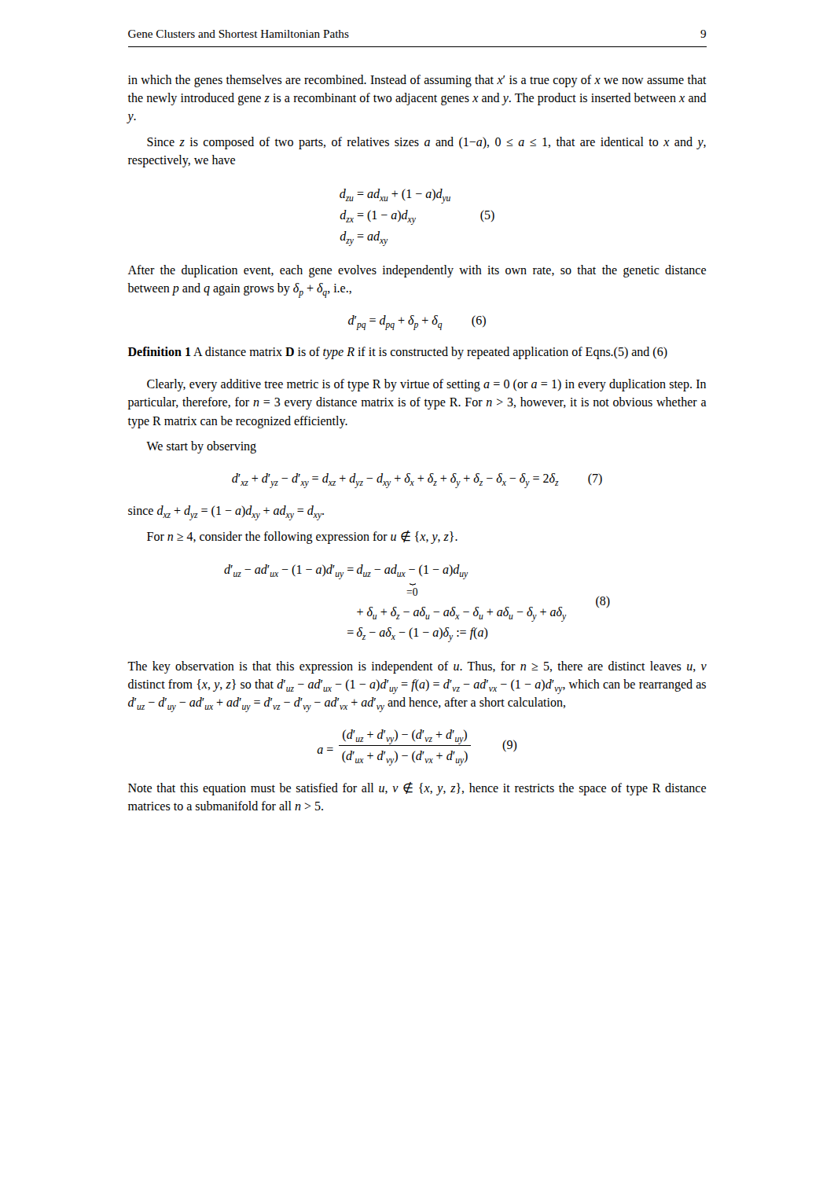Gene Clusters and Shortest Hamiltonian Paths 9
in which the genes themselves are recombined. Instead of assuming that x′ is a true copy of x we now assume that the newly introduced gene z is a recombinant of two adjacent genes x and y. The product is inserted between x and y.
Since z is composed of two parts, of relatives sizes a and (1−a), 0 ≤ a ≤ 1, that are identical to x and y, respectively, we have
dzu = adxu + (1 − a)dyu
dzx = (1 − a)dxy
dzy = adxy
(5)
After the duplication event, each gene evolves independently with its own rate, so that the genetic distance between p and q again grows by δp + δq, i.e.,
d′pq = dpq + δp + δq
(6)
Definition 1 A distance matrix D is of type R if it is constructed by repeated application of Eqns.(5) and (6)
Clearly, every additive tree metric is of type R by virtue of setting a = 0 (or a = 1) in every duplication step. In particular, therefore, for n = 3 every distance matrix is of type R. For n > 3, however, it is not obvious whether a type R matrix can be recognized efficiently.
We start by observing
d′xz + d′yz − d′xy = dxz + dyz − dxy + δx + δz + δy + δz − δx − δy = 2δz
(7)
since dxz + dyz = (1 − a)dxy + adxy = dxy.
For n ≥ 4, consider the following expression for u ∉ {x, y, z}.
d′uz − ad′ux − (1 − a)d′uy = duz − adux − (1 − a)duy⏟=0
+ δu + δz − aδu − aδx − δu + aδu − δy + aδy
= δz − aδx − (1 − a)δy := f(a)
(8)
The key observation is that this expression is independent of u. Thus, for n ≥ 5, there are distinct leaves u, v distinct from {x, y, z} so that d′uz − ad′ux − (1 − a)d′uy = f(a) = d′vz − ad′vx − (1 − a)d′vy, which can be rearranged as d′uz − d′uy − ad′ux + ad′uy = d′vz − d′vy − ad′vx + ad′vy and hence, after a short calculation,
a = (d′uz + d′vy) − (d′vz + d′uy)(d′ux + d′vy) − (d′vx + d′uy)
(9)
Note that this equation must be satisfied for all u, v ∉ {x, y, z}, hence it restricts the space of type R distance matrices to a submanifold for all n > 5.